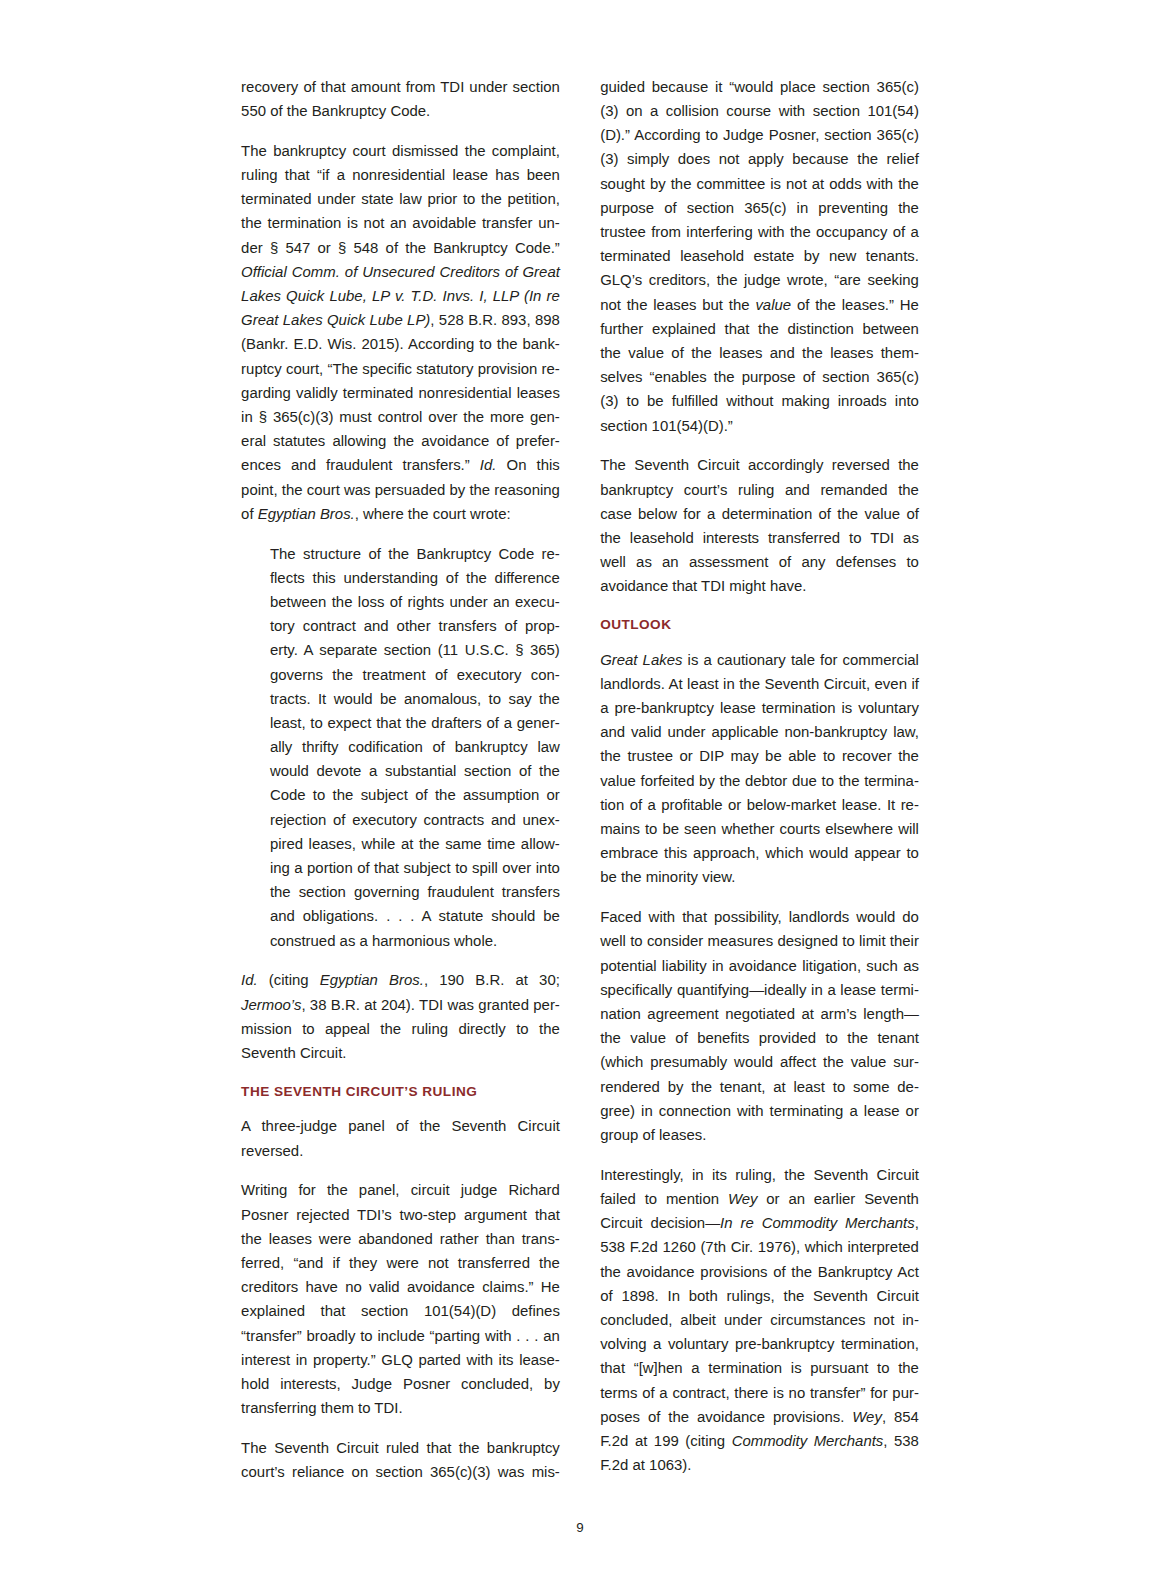recovery of that amount from TDI under section 550 of the Bankruptcy Code.
The bankruptcy court dismissed the complaint, ruling that “if a nonresidential lease has been terminated under state law prior to the petition, the termination is not an avoidable transfer under § 547 or § 548 of the Bankruptcy Code.” Official Comm. of Unsecured Creditors of Great Lakes Quick Lube, LP v. T.D. Invs. I, LLP (In re Great Lakes Quick Lube LP), 528 B.R. 893, 898 (Bankr. E.D. Wis. 2015). According to the bankruptcy court, “The specific statutory provision regarding validly terminated nonresidential leases in § 365(c)(3) must control over the more general statutes allowing the avoidance of preferences and fraudulent transfers.” Id. On this point, the court was persuaded by the reasoning of Egyptian Bros., where the court wrote:
The structure of the Bankruptcy Code reflects this understanding of the difference between the loss of rights under an executory contract and other transfers of property. A separate section (11 U.S.C. § 365) governs the treatment of executory contracts. It would be anomalous, to say the least, to expect that the drafters of a generally thrifty codification of bankruptcy law would devote a substantial section of the Code to the subject of the assumption or rejection of executory contracts and unexpired leases, while at the same time allowing a portion of that subject to spill over into the section governing fraudulent transfers and obligations. . . . A statute should be construed as a harmonious whole.
Id. (citing Egyptian Bros., 190 B.R. at 30; Jermoo’s, 38 B.R. at 204). TDI was granted permission to appeal the ruling directly to the Seventh Circuit.
The Seventh Circuit’s Ruling
A three-judge panel of the Seventh Circuit reversed.
Writing for the panel, circuit judge Richard Posner rejected TDI’s two-step argument that the leases were abandoned rather than transferred, “and if they were not transferred the creditors have no valid avoidance claims.” He explained that section 101(54)(D) defines “transfer” broadly to include “parting with . . . an interest in property.” GLQ parted with its leasehold interests, Judge Posner concluded, by transferring them to TDI.
The Seventh Circuit ruled that the bankruptcy court’s reliance on section 365(c)(3) was misguided because it “would place section 365(c)(3) on a collision course with section 101(54)(D).” According to Judge Posner, section 365(c)(3) simply does not apply because the relief sought by the committee is not at odds with the purpose of section 365(c) in preventing the trustee from interfering with the occupancy of a terminated leasehold estate by new tenants. GLQ’s creditors, the judge wrote, “are seeking not the leases but the value of the leases.” He further explained that the distinction between the value of the leases and the leases themselves “enables the purpose of section 365(c)(3) to be fulfilled without making inroads into section 101(54)(D).”
The Seventh Circuit accordingly reversed the bankruptcy court’s ruling and remanded the case below for a determination of the value of the leasehold interests transferred to TDI as well as an assessment of any defenses to avoidance that TDI might have.
Outlook
Great Lakes is a cautionary tale for commercial landlords. At least in the Seventh Circuit, even if a pre-bankruptcy lease termination is voluntary and valid under applicable non-bankruptcy law, the trustee or DIP may be able to recover the value forfeited by the debtor due to the termination of a profitable or below-market lease. It remains to be seen whether courts elsewhere will embrace this approach, which would appear to be the minority view.
Faced with that possibility, landlords would do well to consider measures designed to limit their potential liability in avoidance litigation, such as specifically quantifying—ideally in a lease termination agreement negotiated at arm’s length—the value of benefits provided to the tenant (which presumably would affect the value surrendered by the tenant, at least to some degree) in connection with terminating a lease or group of leases.
Interestingly, in its ruling, the Seventh Circuit failed to mention Wey or an earlier Seventh Circuit decision—In re Commodity Merchants, 538 F.2d 1260 (7th Cir. 1976), which interpreted the avoidance provisions of the Bankruptcy Act of 1898. In both rulings, the Seventh Circuit concluded, albeit under circumstances not involving a voluntary pre-bankruptcy termination, that “[w]hen a termination is pursuant to the terms of a contract, there is no transfer” for purposes of the avoidance provisions. Wey, 854 F.2d at 199 (citing Commodity Merchants, 538 F.2d at 1063).
9